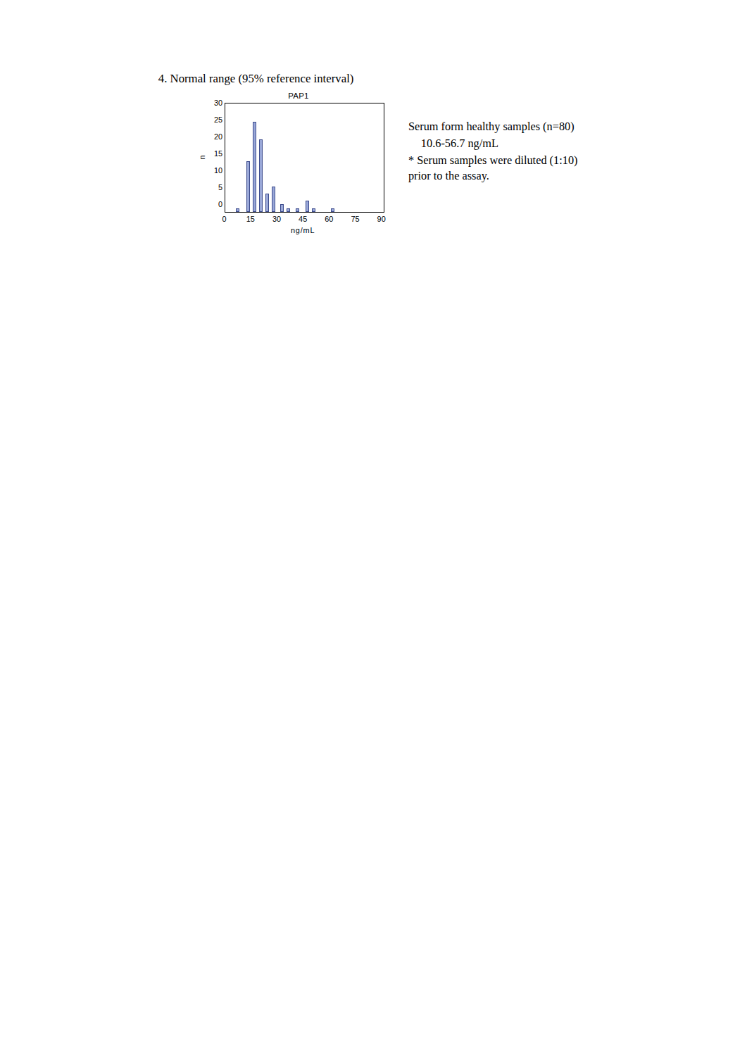4. Normal range (95% reference interval)
PAP1
n
30 25 20 15 10 5 0
0 15 30 45 60 75 90
ng/mL
Serum form healthy samples (n=80)
10.6-56.7 ng/mL
* Serum samples were diluted (1:10) prior to the assay.